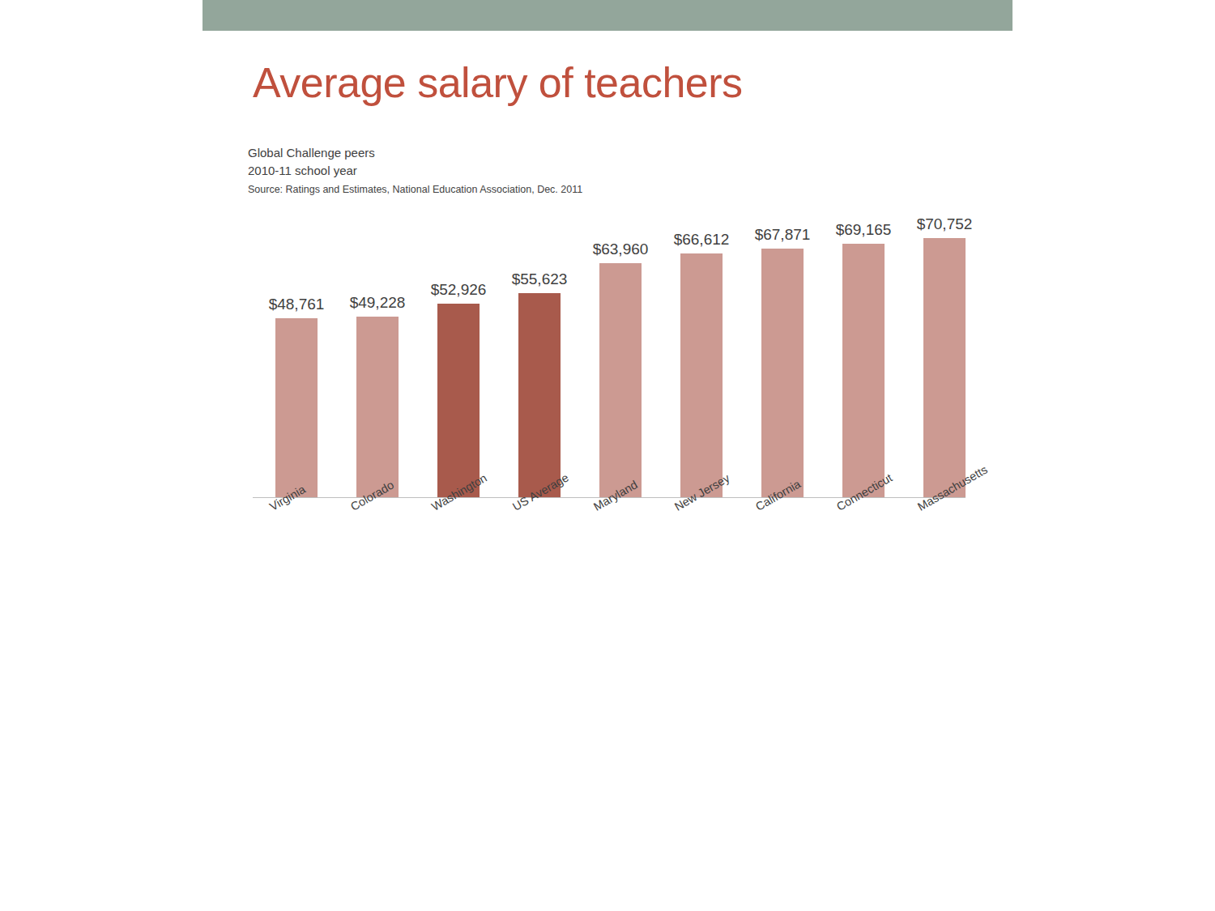Average salary of teachers
Global Challenge peers
2010-11 school year
Source: Ratings and Estimates, National Education Association, Dec. 2011
$48,761
$49,228
$52,926
$55,623
$63,960
$66,612
$67,871
$69,165
$70,752
Virginia Colorado Washington US Average Maryland New Jersey California Connecticut Massachusetts